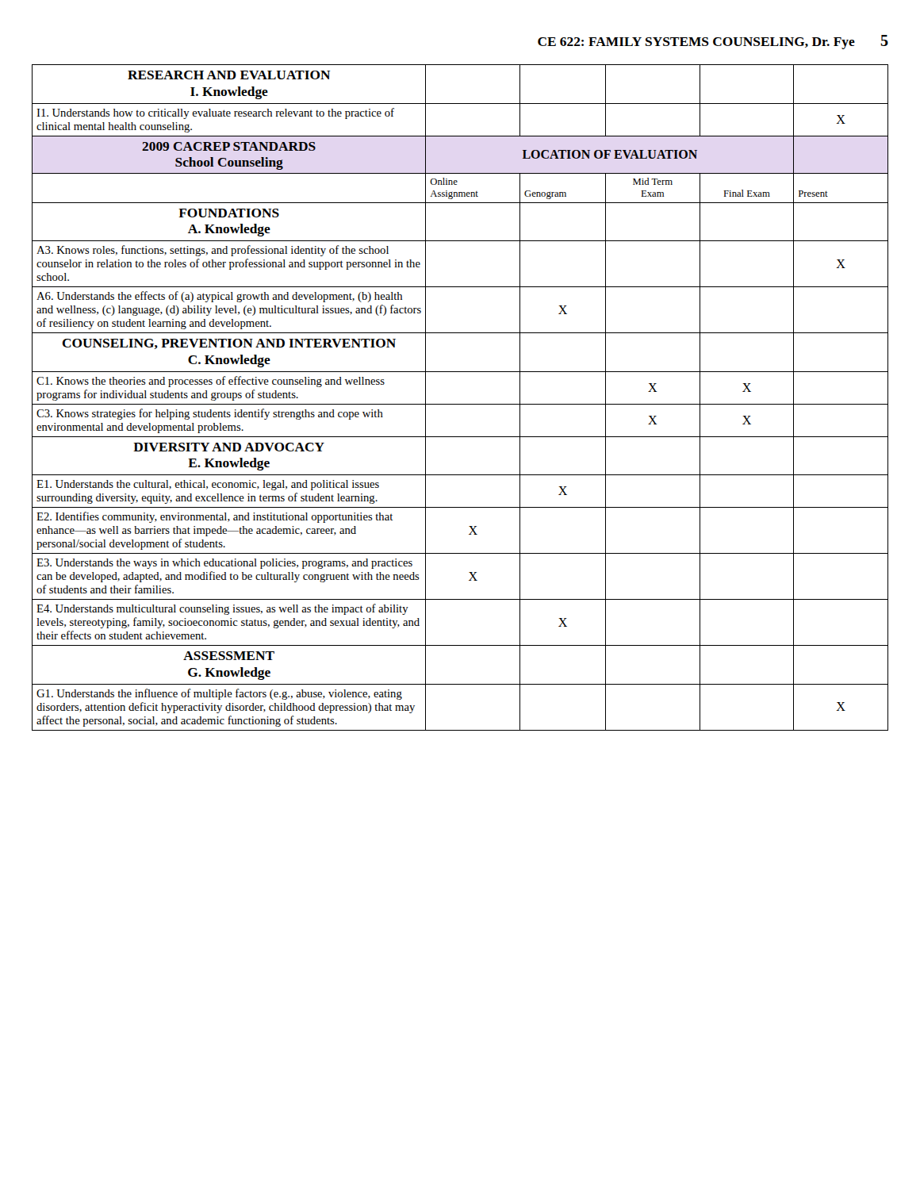CE 622: FAMILY SYSTEMS COUNSELING, Dr. Fye 5
| RESEARCH AND EVALUATION I. Knowledge | | | | | |
| I1. Understands how to critically evaluate research relevant to the practice of clinical mental health counseling. | | | | | X |
| 2009 CACREP STANDARDS School Counseling | LOCATION OF EVALUATION | |
| | Online Assignment | Genogram | Mid Term Exam | Final Exam | Present |
| FOUNDATIONS A. Knowledge | | | | | |
| A3. Knows roles, functions, settings, and professional identity of the school counselor in relation to the roles of other professional and support personnel in the school. | | | | | X |
| A6. Understands the effects of (a) atypical growth and development, (b) health and wellness, (c) language, (d) ability level, (e) multicultural issues, and (f) factors of resiliency on student learning and development. | | X | | | |
| COUNSELING, PREVENTION AND INTERVENTION C. Knowledge | | | | | |
| C1. Knows the theories and processes of effective counseling and wellness programs for individual students and groups of students. | | | X | X | |
| C3. Knows strategies for helping students identify strengths and cope with environmental and developmental problems. | | | X | X | |
| DIVERSITY AND ADVOCACY E. Knowledge | | | | | |
| E1. Understands the cultural, ethical, economic, legal, and political issues surrounding diversity, equity, and excellence in terms of student learning. | | X | | | |
| E2. Identifies community, environmental, and institutional opportunities that enhance—as well as barriers that impede—the academic, career, and personal/social development of students. | X | | | | |
| E3. Understands the ways in which educational policies, programs, and practices can be developed, adapted, and modified to be culturally congruent with the needs of students and their families. | X | | | | |
| E4. Understands multicultural counseling issues, as well as the impact of ability levels, stereotyping, family, socioeconomic status, gender, and sexual identity, and their effects on student achievement. | | X | | | |
| ASSESSMENT G. Knowledge | | | | | |
| G1. Understands the influence of multiple factors (e.g., abuse, violence, eating disorders, attention deficit hyperactivity disorder, childhood depression) that may affect the personal, social, and academic functioning of students. | | | | | X |